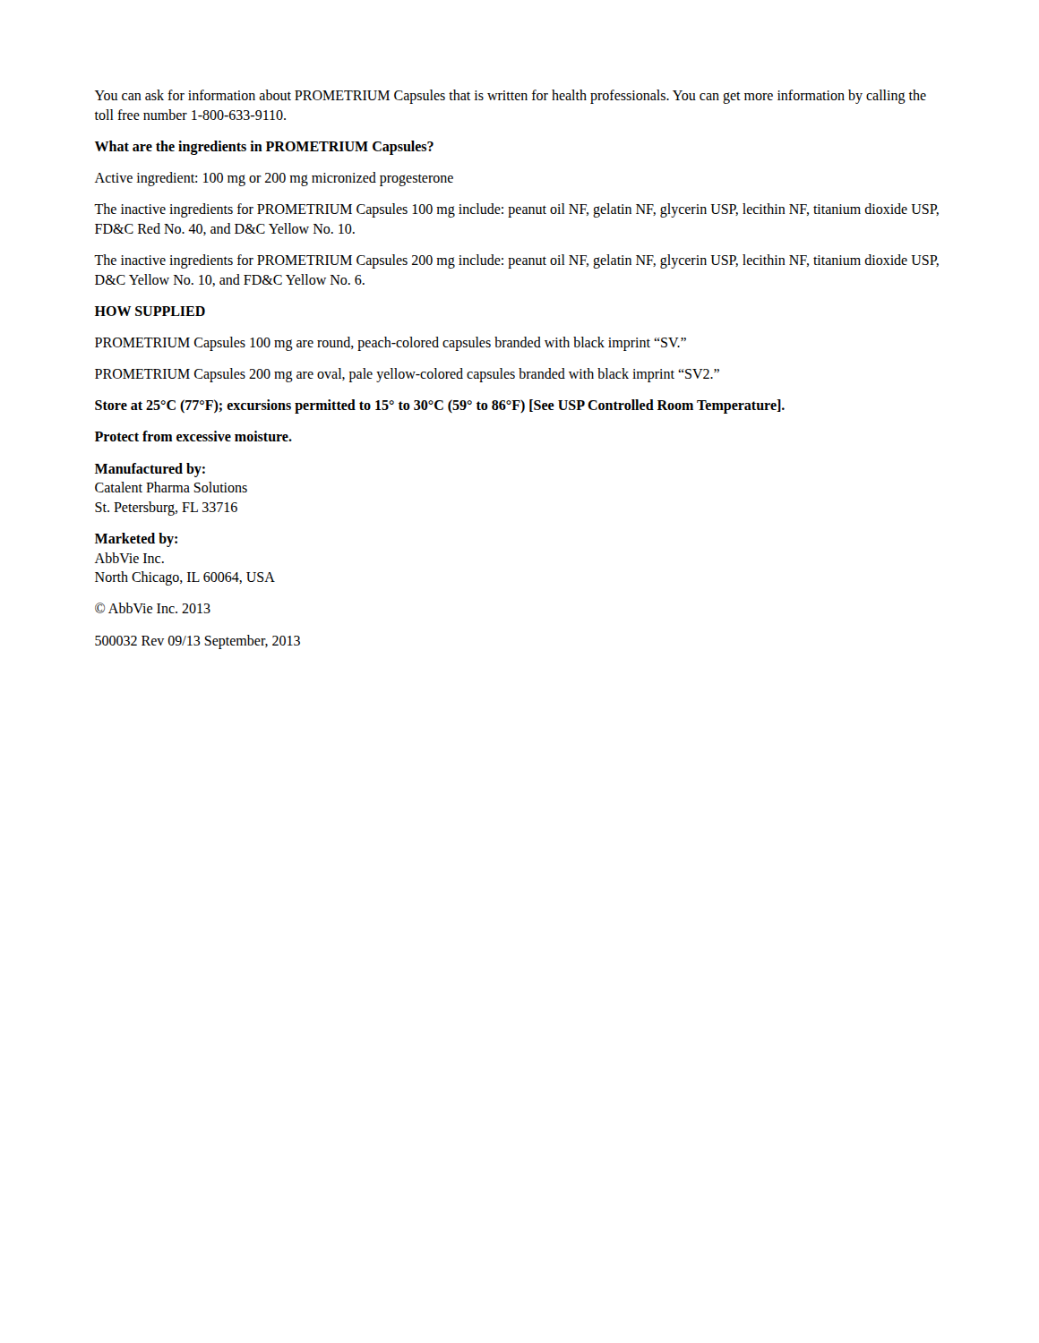You can ask for information about PROMETRIUM Capsules that is written for health professionals. You can get more information by calling the toll free number 1-800-633-9110.
What are the ingredients in PROMETRIUM Capsules?
Active ingredient: 100 mg or 200 mg micronized progesterone
The inactive ingredients for PROMETRIUM Capsules 100 mg include: peanut oil NF, gelatin NF, glycerin USP, lecithin NF, titanium dioxide USP, FD&C Red No. 40, and D&C Yellow No. 10.
The inactive ingredients for PROMETRIUM Capsules 200 mg include: peanut oil NF, gelatin NF, glycerin USP, lecithin NF, titanium dioxide USP, D&C Yellow No. 10, and FD&C Yellow No. 6.
HOW SUPPLIED
PROMETRIUM Capsules 100 mg are round, peach-colored capsules branded with black imprint “SV.”
PROMETRIUM Capsules 200 mg are oval, pale yellow-colored capsules branded with black imprint “SV2.”
Store at 25°C (77°F); excursions permitted to 15° to 30°C (59° to 86°F) [See USP Controlled Room Temperature].
Protect from excessive moisture.
Manufactured by:
Catalent Pharma Solutions
St. Petersburg, FL 33716
Marketed by:
AbbVie Inc.
North Chicago, IL 60064, USA
© AbbVie Inc. 2013
500032 Rev 09/13 September, 2013